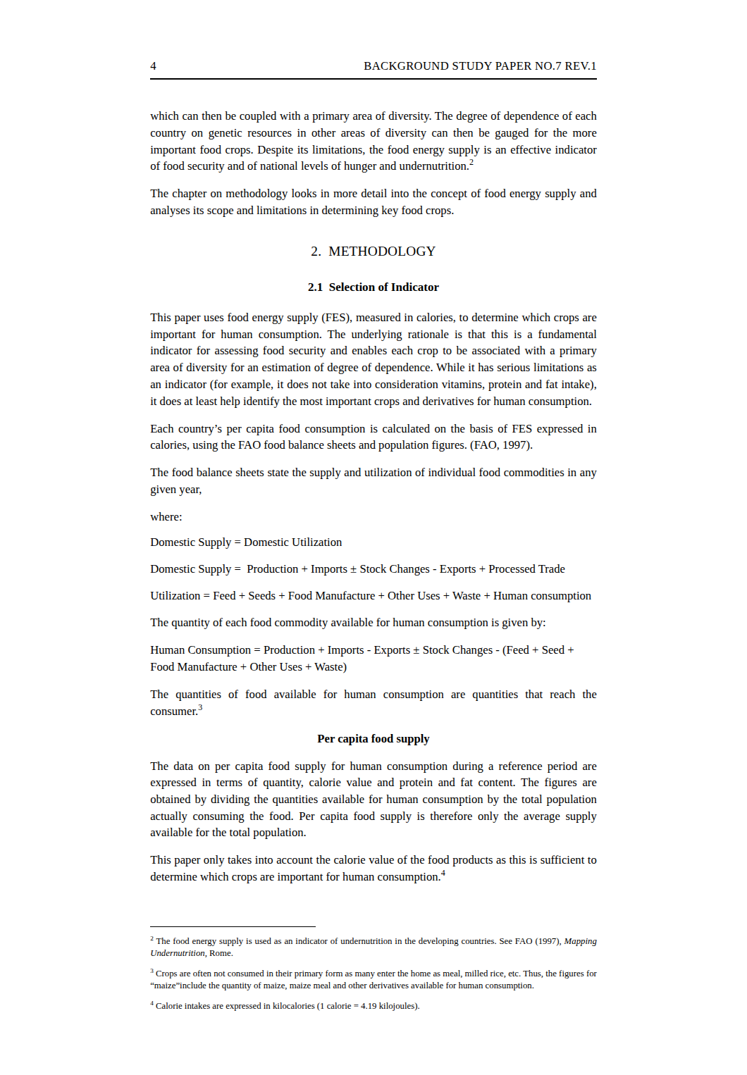4 BACKGROUND STUDY PAPER NO.7 REV.1
which can then be coupled with a primary area of diversity. The degree of dependence of each country on genetic resources in other areas of diversity can then be gauged for the more important food crops. Despite its limitations, the food energy supply is an effective indicator of food security and of national levels of hunger and undernutrition.2
The chapter on methodology looks in more detail into the concept of food energy supply and analyses its scope and limitations in determining key food crops.
2. METHODOLOGY
2.1 Selection of Indicator
This paper uses food energy supply (FES), measured in calories, to determine which crops are important for human consumption. The underlying rationale is that this is a fundamental indicator for assessing food security and enables each crop to be associated with a primary area of diversity for an estimation of degree of dependence. While it has serious limitations as an indicator (for example, it does not take into consideration vitamins, protein and fat intake), it does at least help identify the most important crops and derivatives for human consumption.
Each country’s per capita food consumption is calculated on the basis of FES expressed in calories, using the FAO food balance sheets and population figures. (FAO, 1997).
The food balance sheets state the supply and utilization of individual food commodities in any given year,
where:
Domestic Supply = Domestic Utilization
Domestic Supply = Production + Imports ± Stock Changes - Exports + Processed Trade
Utilization = Feed + Seeds + Food Manufacture + Other Uses + Waste + Human consumption
The quantity of each food commodity available for human consumption is given by:
Human Consumption = Production + Imports - Exports ± Stock Changes - (Feed + Seed + Food Manufacture + Other Uses + Waste)
The quantities of food available for human consumption are quantities that reach the consumer.3
Per capita food supply
The data on per capita food supply for human consumption during a reference period are expressed in terms of quantity, calorie value and protein and fat content. The figures are obtained by dividing the quantities available for human consumption by the total population actually consuming the food. Per capita food supply is therefore only the average supply available for the total population.
This paper only takes into account the calorie value of the food products as this is sufficient to determine which crops are important for human consumption.4
2 The food energy supply is used as an indicator of undernutrition in the developing countries. See FAO (1997), Mapping Undernutrition, Rome.
3 Crops are often not consumed in their primary form as many enter the home as meal, milled rice, etc. Thus, the figures for “maize”include the quantity of maize, maize meal and other derivatives available for human consumption.
4 Calorie intakes are expressed in kilocalories (1 calorie = 4.19 kilojoules).